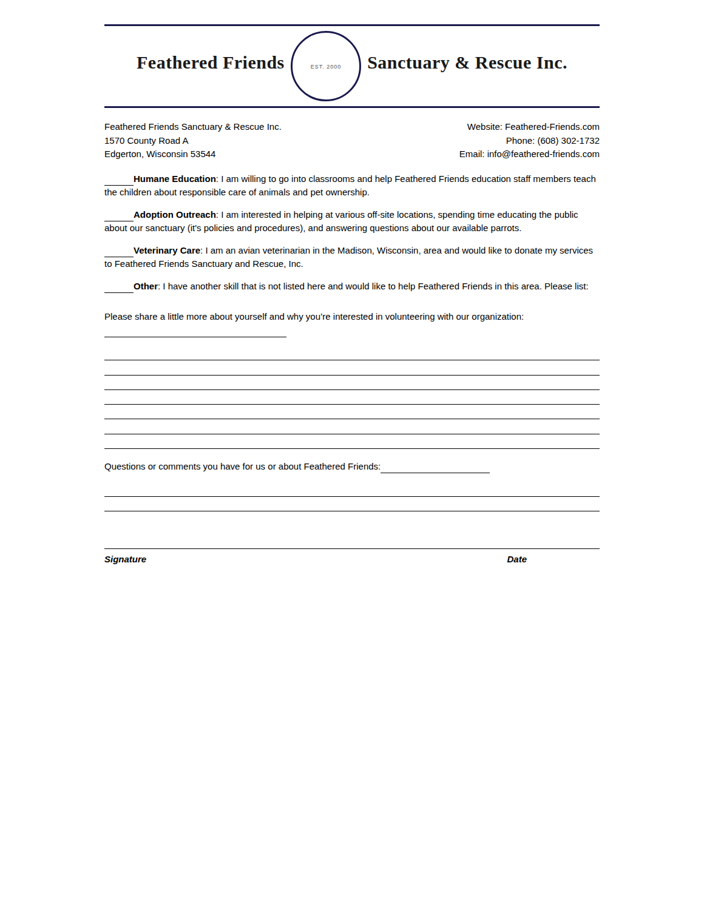Feathered Friends EST. 2000 Sanctuary & Rescue Inc.
| Feathered Friends Sanctuary & Rescue Inc. | Website: Feathered-Friends.com |
| 1570 County Road A | Phone: (608) 302-1732 |
| Edgerton, Wisconsin 53544 | Email: info@feathered-friends.com |
Humane Education: I am willing to go into classrooms and help Feathered Friends education staff members teach the children about responsible care of animals and pet ownership.
Adoption Outreach: I am interested in helping at various off-site locations, spending time educating the public about our sanctuary (it's policies and procedures), and answering questions about our available parrots.
Veterinary Care: I am an avian veterinarian in the Madison, Wisconsin, area and would like to donate my services to Feathered Friends Sanctuary and Rescue, Inc.
Other: I have another skill that is not listed here and would like to help Feathered Friends in this area. Please list:
Please share a little more about yourself and why you’re interested in volunteering with our organization:
Questions or comments you have for us or about Feathered Friends:
Signature Date